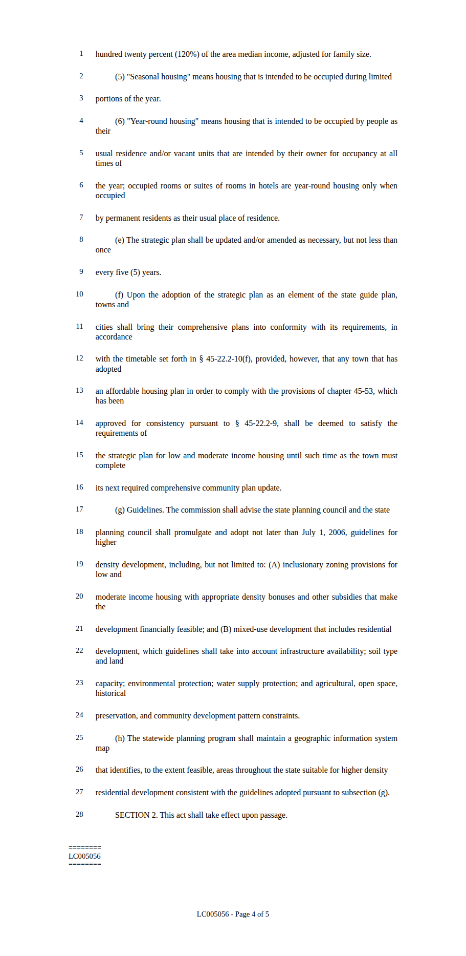hundred twenty percent (120%) of the area median income, adjusted for family size.
(5) "Seasonal housing" means housing that is intended to be occupied during limited
portions of the year.
(6) "Year-round housing" means housing that is intended to be occupied by people as their
usual residence and/or vacant units that are intended by their owner for occupancy at all times of
the year; occupied rooms or suites of rooms in hotels are year-round housing only when occupied
by permanent residents as their usual place of residence.
(e) The strategic plan shall be updated and/or amended as necessary, but not less than once
every five (5) years.
(f) Upon the adoption of the strategic plan as an element of the state guide plan, towns and
cities shall bring their comprehensive plans into conformity with its requirements, in accordance
with the timetable set forth in § 45-22.2-10(f), provided, however, that any town that has adopted
an affordable housing plan in order to comply with the provisions of chapter 45-53, which has been
approved for consistency pursuant to § 45-22.2-9, shall be deemed to satisfy the requirements of
the strategic plan for low and moderate income housing until such time as the town must complete
its next required comprehensive community plan update.
(g) Guidelines. The commission shall advise the state planning council and the state
planning council shall promulgate and adopt not later than July 1, 2006, guidelines for higher
density development, including, but not limited to: (A) inclusionary zoning provisions for low and
moderate income housing with appropriate density bonuses and other subsidies that make the
development financially feasible; and (B) mixed-use development that includes residential
development, which guidelines shall take into account infrastructure availability; soil type and land
capacity; environmental protection; water supply protection; and agricultural, open space, historical
preservation, and community development pattern constraints.
(h) The statewide planning program shall maintain a geographic information system map
that identifies, to the extent feasible, areas throughout the state suitable for higher density
residential development consistent with the guidelines adopted pursuant to subsection (g).
SECTION 2. This act shall take effect upon passage.
========
LC005056
========
LC005056 - Page 4 of 5